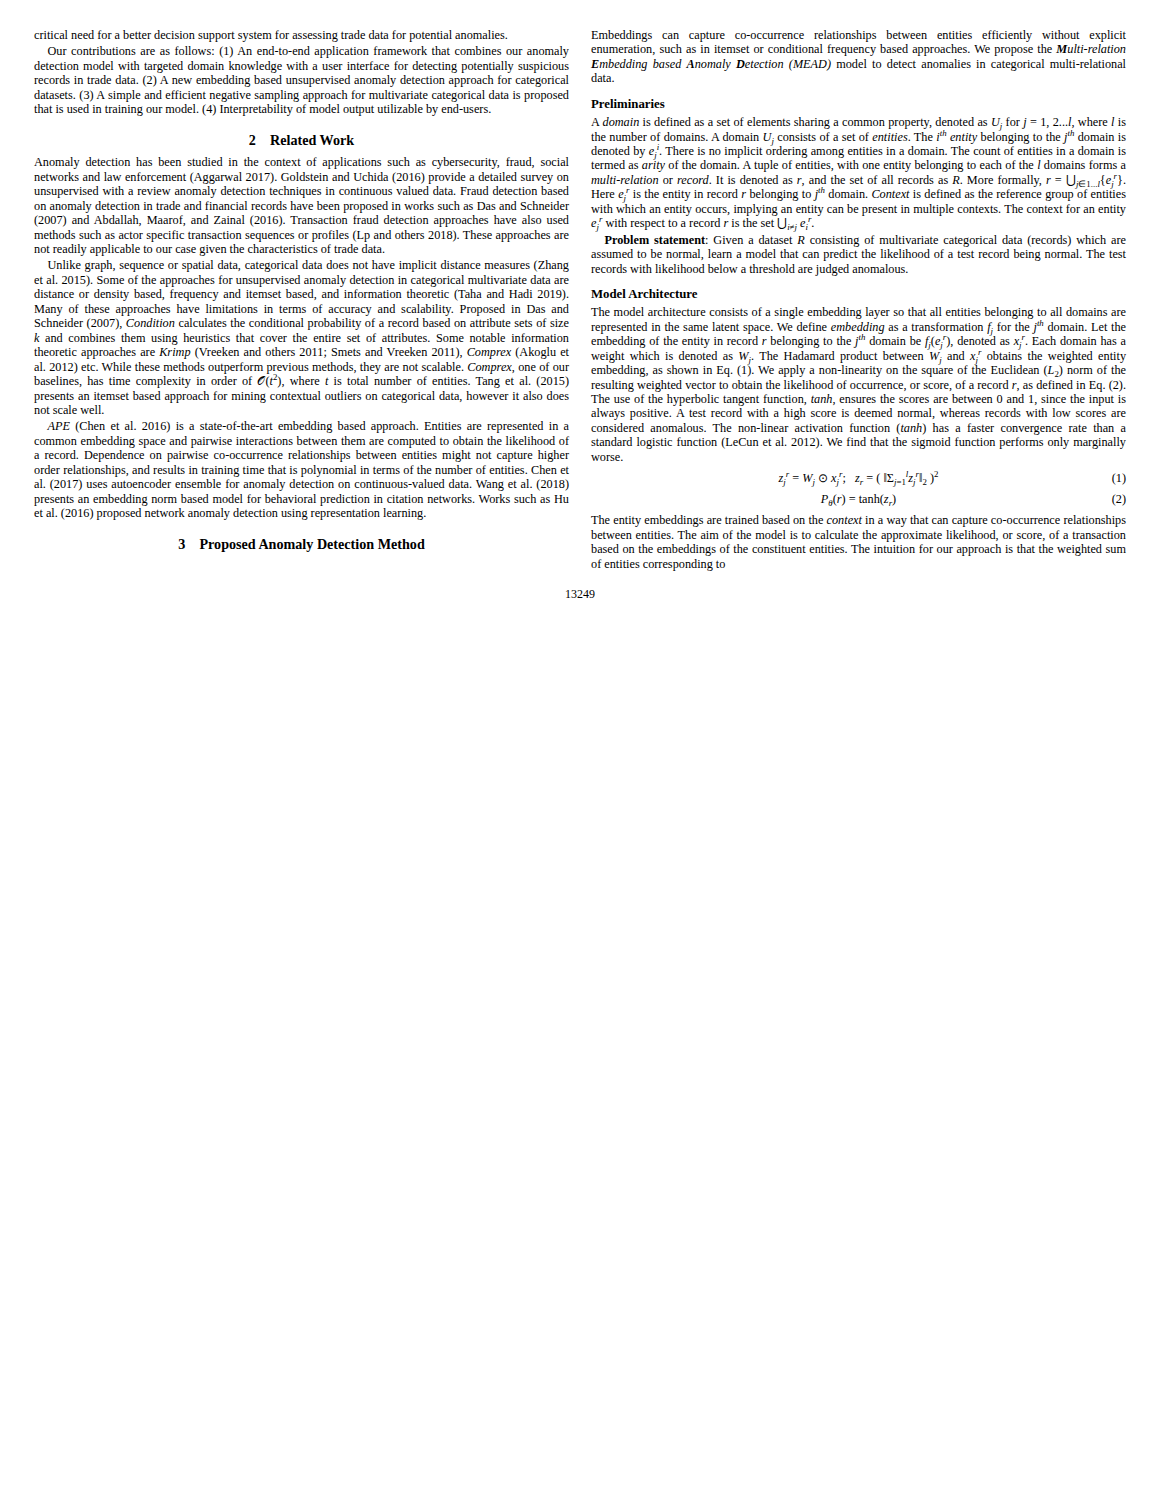critical need for a better decision support system for assessing trade data for potential anomalies.
Our contributions are as follows: (1) An end-to-end application framework that combines our anomaly detection model with targeted domain knowledge with a user interface for detecting potentially suspicious records in trade data. (2) A new embedding based unsupervised anomaly detection approach for categorical datasets. (3) A simple and efficient negative sampling approach for multivariate categorical data is proposed that is used in training our model. (4) Interpretability of model output utilizable by end-users.
2 Related Work
Anomaly detection has been studied in the context of applications such as cybersecurity, fraud, social networks and law enforcement (Aggarwal 2017). Goldstein and Uchida (2016) provide a detailed survey on unsupervised with a review anomaly detection techniques in continuous valued data. Fraud detection based on anomaly detection in trade and financial records have been proposed in works such as Das and Schneider (2007) and Abdallah, Maarof, and Zainal (2016). Transaction fraud detection approaches have also used methods such as actor specific transaction sequences or profiles (Lp and others 2018). These approaches are not readily applicable to our case given the characteristics of trade data.
Unlike graph, sequence or spatial data, categorical data does not have implicit distance measures (Zhang et al. 2015). Some of the approaches for unsupervised anomaly detection in categorical multivariate data are distance or density based, frequency and itemset based, and information theoretic (Taha and Hadi 2019). Many of these approaches have limitations in terms of accuracy and scalability. Proposed in Das and Schneider (2007), Condition calculates the conditional probability of a record based on attribute sets of size k and combines them using heuristics that cover the entire set of attributes. Some notable information theoretic approaches are Krimp (Vreeken and others 2011; Smets and Vreeken 2011), Comprex (Akoglu et al. 2012) etc. While these methods outperform previous methods, they are not scalable. Comprex, one of our baselines, has time complexity in order of 𝒪(t2), where t is total number of entities. Tang et al. (2015) presents an itemset based approach for mining contextual outliers on categorical data, however it also does not scale well.
APE (Chen et al. 2016) is a state-of-the-art embedding based approach. Entities are represented in a common embedding space and pairwise interactions between them are computed to obtain the likelihood of a record. Dependence on pairwise co-occurrence relationships between entities might not capture higher order relationships, and results in training time that is polynomial in terms of the number of entities. Chen et al. (2017) uses autoencoder ensemble for anomaly detection on continuous-valued data. Wang et al. (2018) presents an embedding norm based model for behavioral prediction in citation networks. Works such as Hu et al. (2016) proposed network anomaly detection using representation learning.
3 Proposed Anomaly Detection Method
Embeddings can capture co-occurrence relationships between entities efficiently without explicit enumeration, such as in itemset or conditional frequency based approaches. We propose the Multi-relation Embedding based Anomaly Detection (MEAD) model to detect anomalies in categorical multi-relational data.
Preliminaries
A domain is defined as a set of elements sharing a common property, denoted as Uj for j = 1, 2...l, where l is the number of domains. A domain Uj consists of a set of entities. The ith entity belonging to the jth domain is denoted by eji. There is no implicit ordering among entities in a domain. The count of entities in a domain is termed as arity of the domain. A tuple of entities, with one entity belonging to each of the l domains forms a multi-relation or record. It is denoted as r, and the set of all records as R. More formally, r = ⋃j∈1...l{ejr}. Here ejr is the entity in record r belonging to jth domain. Context is defined as the reference group of entities with which an entity occurs, implying an entity can be present in multiple contexts. The context for an entity ejr with respect to a record r is the set ⋃i≠j eir.
Problem statement: Given a dataset R consisting of multivariate categorical data (records) which are assumed to be normal, learn a model that can predict the likelihood of a test record being normal. The test records with likelihood below a threshold are judged anomalous.
Model Architecture
The model architecture consists of a single embedding layer so that all entities belonging to all domains are represented in the same latent space. We define embedding as a transformation fj for the jth domain. Let the embedding of the entity in record r belonging to the jth domain be fj(ejr), denoted as xjr. Each domain has a weight which is denoted as Wj. The Hadamard product between Wj and xjr obtains the weighted entity embedding, as shown in Eq. (1). We apply a non-linearity on the square of the Euclidean (L2) norm of the resulting weighted vector to obtain the likelihood of occurrence, or score, of a record r, as defined in Eq. (2). The use of the hyperbolic tangent function, tanh, ensures the scores are between 0 and 1, since the input is always positive. A test record with a high score is deemed normal, whereas records with low scores are considered anomalous. The non-linear activation function (tanh) has a faster convergence rate than a standard logistic function (LeCun et al. 2012). We find that the sigmoid function performs only marginally worse.
zjr = Wj ⊙ xjr; zr = ( ‖Σj=1lzjr‖2 )2 (1)
Pθ(r) = tanh(zr) (2)
The entity embeddings are trained based on the context in a way that can capture co-occurrence relationships between entities. The aim of the model is to calculate the approximate likelihood, or score, of a transaction based on the embeddings of the constituent entities. The intuition for our approach is that the weighted sum of entities corresponding to
13249